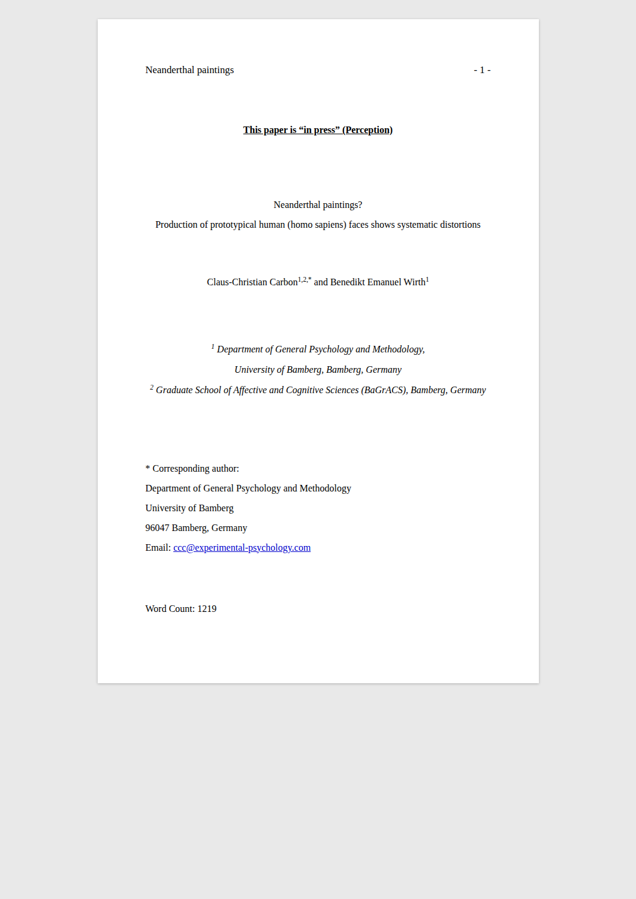Neanderthal paintings - 1 -
This paper is “in press” (Perception)
Neanderthal paintings? Production of prototypical human (homo sapiens) faces shows systematic distortions
Claus-Christian Carbon1,2,* and Benedikt Emanuel Wirth1
1 Department of General Psychology and Methodology,
University of Bamberg, Bamberg, Germany
2 Graduate School of Affective and Cognitive Sciences (BaGrACS), Bamberg, Germany
* Corresponding author:
Department of General Psychology and Methodology
University of Bamberg
96047 Bamberg, Germany
Email: ccc@experimental-psychology.com
Word Count: 1219